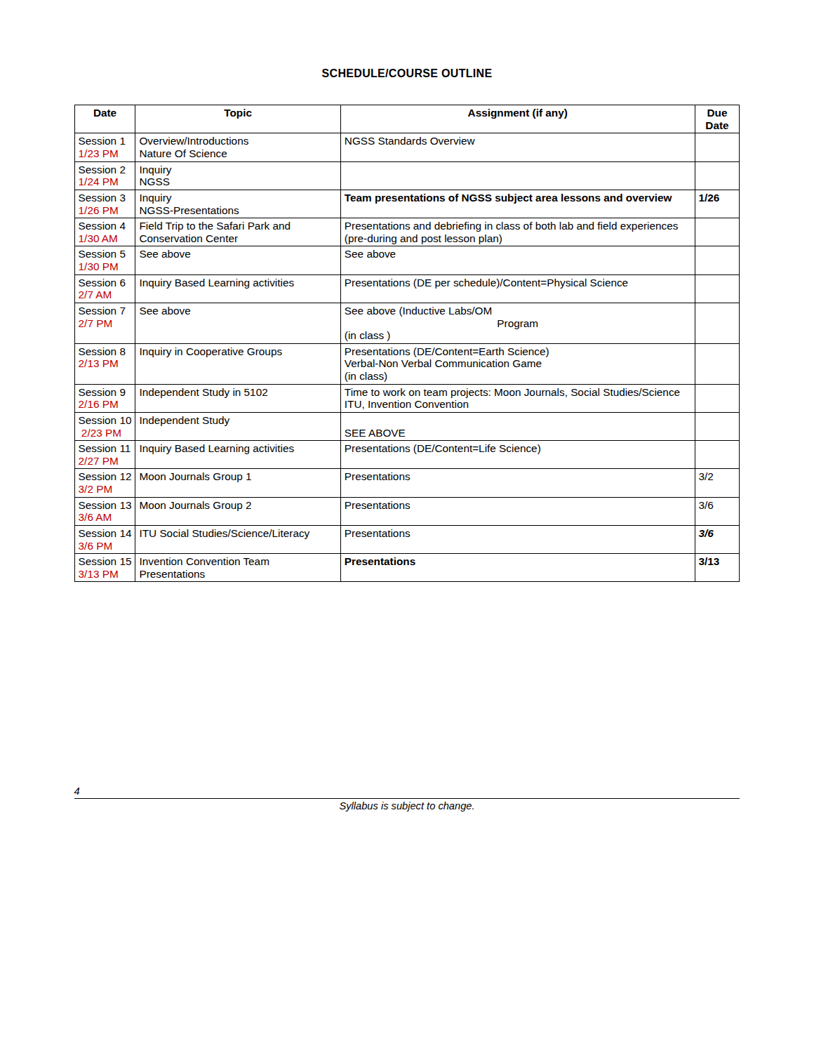SCHEDULE/COURSE OUTLINE
| Date | Topic | Assignment (if any) | Due Date |
| --- | --- | --- | --- |
| Session 1 1/23 PM | Overview/Introductions Nature Of Science | NGSS Standards Overview | |
| Session 2 1/24 PM | Inquiry NGSS | | |
| Session 3 1/26 PM | Inquiry NGSS-Presentations | Team presentations of NGSS subject area lessons and overview | 1/26 |
| Session 4 1/30 AM | Field Trip to the Safari Park and Conservation Center | Presentations and debriefing in class of both lab and field experiences (pre-during and post lesson plan) | |
| Session 5 1/30 PM | See above | See above | |
| Session 6 2/7 AM | Inquiry Based Learning activities | Presentations (DE per schedule)/Content=Physical Science | |
| Session 7 2/7 PM | See above | See above (Inductive Labs/OM Program (in class ) | |
| Session 8 2/13 PM | Inquiry in Cooperative Groups | Presentations (DE/Content=Earth Science) Verbal-Non Verbal Communication Game (in class) | |
| Session 9 2/16 PM | Independent Study in 5102 | Time to work on team projects: Moon Journals, Social Studies/Science ITU, Invention Convention | |
| Session 10 2/23 PM | Independent Study | SEE ABOVE | |
| Session 11 2/27 PM | Inquiry Based Learning activities | Presentations (DE/Content=Life Science) | |
| Session 12 3/2 PM | Moon Journals Group 1 | Presentations | 3/2 |
| Session 13 3/6 AM | Moon Journals Group 2 | Presentations | 3/6 |
| Session 14 3/6 PM | ITU Social Studies/Science/Literacy | Presentations | 3/6 |
| Session 15 3/13 PM | Invention Convention Team Presentations | Presentations | 3/13 |
4
Syllabus is subject to change.